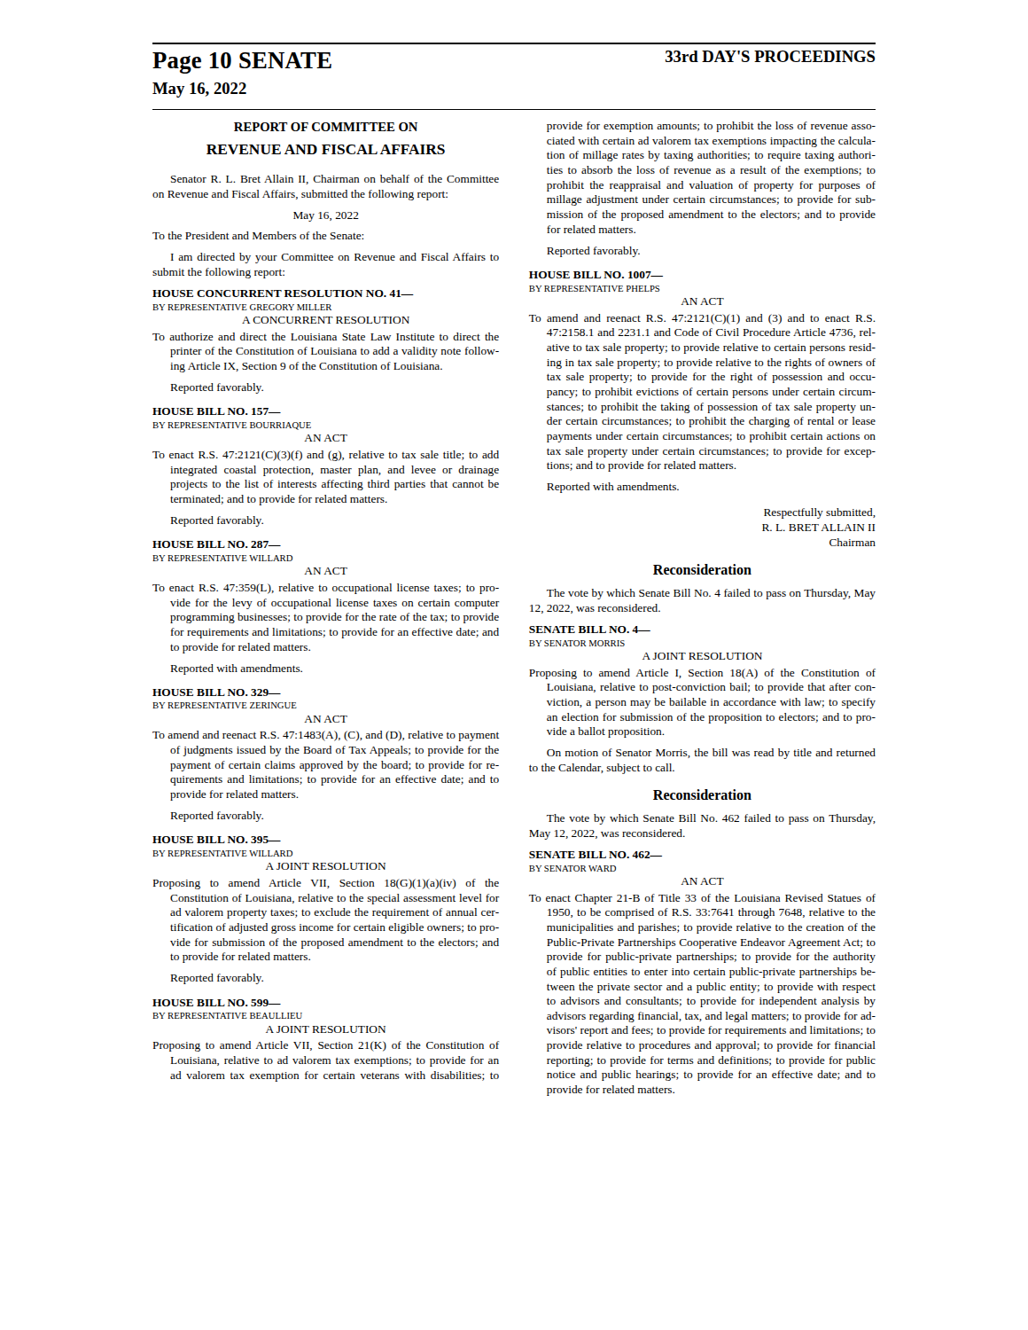Page 10 SENATE
33rd DAY'S PROCEEDINGS
May 16, 2022
Report of Committee on
Revenue and Fiscal Affairs
Senator R. L. Bret Allain II, Chairman on behalf of the Committee on Revenue and Fiscal Affairs, submitted the following report:
May 16, 2022
To the President and Members of the Senate:
I am directed by your Committee on Revenue and Fiscal Affairs to submit the following report:
HOUSE CONCURRENT RESOLUTION NO. 41—
BY REPRESENTATIVE GREGORY MILLER
A CONCURRENT RESOLUTION
To authorize and direct the Louisiana State Law Institute to direct the printer of the Constitution of Louisiana to add a validity note following Article IX, Section 9 of the Constitution of Louisiana.
Reported favorably.
HOUSE BILL NO. 157—
BY REPRESENTATIVE BOURRIAQUE
AN ACT
To enact R.S. 47:2121(C)(3)(f) and (g), relative to tax sale title; to add integrated coastal protection, master plan, and levee or drainage projects to the list of interests affecting third parties that cannot be terminated; and to provide for related matters.
Reported favorably.
HOUSE BILL NO. 287—
BY REPRESENTATIVE WILLARD
AN ACT
To enact R.S. 47:359(L), relative to occupational license taxes; to provide for the levy of occupational license taxes on certain computer programming businesses; to provide for the rate of the tax; to provide for requirements and limitations; to provide for an effective date; and to provide for related matters.
Reported with amendments.
HOUSE BILL NO. 329—
BY REPRESENTATIVE ZERINGUE
AN ACT
To amend and reenact R.S. 47:1483(A), (C), and (D), relative to payment of judgments issued by the Board of Tax Appeals; to provide for the payment of certain claims approved by the board; to provide for requirements and limitations; to provide for an effective date; and to provide for related matters.
Reported favorably.
HOUSE BILL NO. 395—
BY REPRESENTATIVE WILLARD
A JOINT RESOLUTION
Proposing to amend Article VII, Section 18(G)(1)(a)(iv) of the Constitution of Louisiana, relative to the special assessment level for ad valorem property taxes; to exclude the requirement of annual certification of adjusted gross income for certain eligible owners; to provide for submission of the proposed amendment to the electors; and to provide for related matters.
Reported favorably.
HOUSE BILL NO. 599—
BY REPRESENTATIVE BEAULLIEU
A JOINT RESOLUTION
Proposing to amend Article VII, Section 21(K) of the Constitution of Louisiana, relative to ad valorem tax exemptions; to provide for an ad valorem tax exemption for certain veterans with disabilities; to provide for exemption amounts; to prohibit the loss of revenue associated with certain ad valorem tax exemptions impacting the calculation of millage rates by taxing authorities; to require taxing authorities to absorb the loss of revenue as a result of the exemptions; to prohibit the reappraisal and valuation of property for purposes of millage adjustment under certain circumstances; to provide for submission of the proposed amendment to the electors; and to provide for related matters.
Reported favorably.
HOUSE BILL NO. 1007—
BY REPRESENTATIVE PHELPS
AN ACT
To amend and reenact R.S. 47:2121(C)(1) and (3) and to enact R.S. 47:2158.1 and 2231.1 and Code of Civil Procedure Article 4736, relative to tax sale property; to provide relative to certain persons residing in tax sale property; to provide relative to the rights of owners of tax sale property; to provide for the right of possession and occupancy; to prohibit evictions of certain persons under certain circumstances; to prohibit the taking of possession of tax sale property under certain circumstances; to prohibit the charging of rental or lease payments under certain circumstances; to prohibit certain actions on tax sale property under certain circumstances; to provide for exceptions; and to provide for related matters.
Reported with amendments.
Respectfully submitted,
R. L. BRET ALLAIN II
Chairman
Reconsideration
The vote by which Senate Bill No. 4 failed to pass on Thursday, May 12, 2022, was reconsidered.
SENATE BILL NO. 4—
BY SENATOR MORRIS
A JOINT RESOLUTION
Proposing to amend Article I, Section 18(A) of the Constitution of Louisiana, relative to post-conviction bail; to provide that after conviction, a person may be bailable in accordance with law; to specify an election for submission of the proposition to electors; and to provide a ballot proposition.
On motion of Senator Morris, the bill was read by title and returned to the Calendar, subject to call.
Reconsideration
The vote by which Senate Bill No. 462 failed to pass on Thursday, May 12, 2022, was reconsidered.
SENATE BILL NO. 462—
BY SENATOR WARD
AN ACT
To enact Chapter 21-B of Title 33 of the Louisiana Revised Statues of 1950, to be comprised of R.S. 33:7641 through 7648, relative to the municipalities and parishes; to provide relative to the creation of the Public-Private Partnerships Cooperative Endeavor Agreement Act; to provide for public-private partnerships; to provide for the authority of public entities to enter into certain public-private partnerships between the private sector and a public entity; to provide with respect to advisors and consultants; to provide for independent analysis by advisors regarding financial, tax, and legal matters; to provide for advisors' report and fees; to provide for requirements and limitations; to provide relative to procedures and approval; to provide for financial reporting; to provide for terms and definitions; to provide for public notice and public hearings; to provide for an effective date; and to provide for related matters.